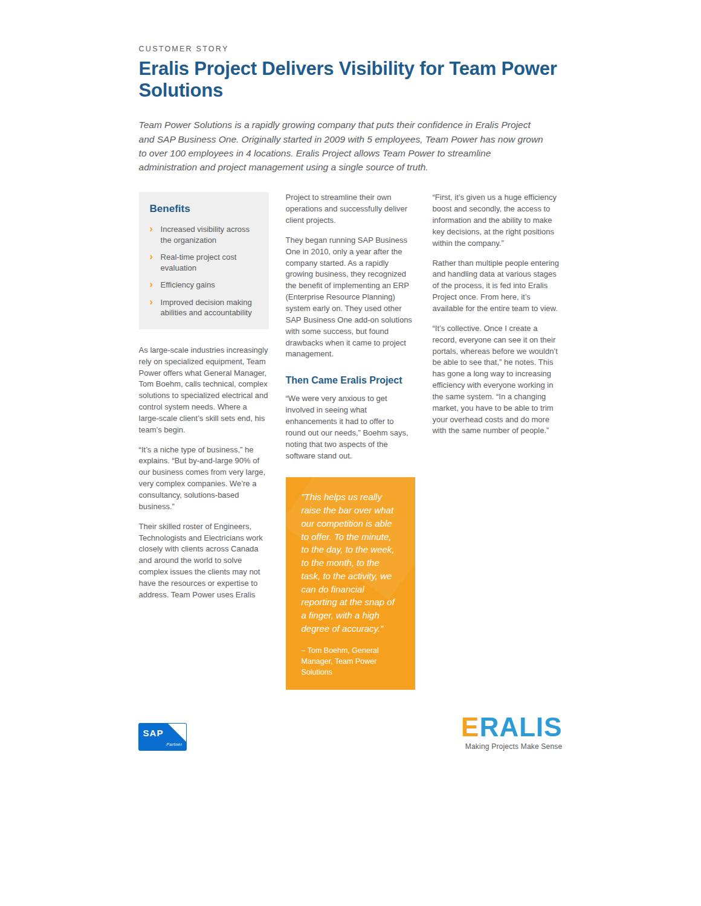Customer Story
Eralis Project Delivers Visibility for Team Power Solutions
Team Power Solutions is a rapidly growing company that puts their confidence in Eralis Project and SAP Business One. Originally started in 2009 with 5 employees, Team Power has now grown to over 100 employees in 4 locations. Eralis Project allows Team Power to streamline administration and project management using a single source of truth.
Benefits
Increased visibility across the organization
Real-time project cost evaluation
Efficiency gains
Improved decision making abilities and accountability
As large-scale industries increasingly rely on specialized equipment, Team Power offers what General Manager, Tom Boehm, calls technical, complex solutions to specialized electrical and control system needs. Where a large-scale client’s skill sets end, his team’s begin.
“It’s a niche type of business,” he explains. “But by-and-large 90% of our business comes from very large, very complex companies. We’re a consultancy, solutions-based business.”
Their skilled roster of Engineers, Technologists and Electricians work closely with clients across Canada and around the world to solve complex issues the clients may not have the resources or expertise to address. Team Power uses Eralis
Project to streamline their own operations and successfully deliver client projects.
They began running SAP Business One in 2010, only a year after the company started. As a rapidly growing business, they recognized the benefit of implementing an ERP (Enterprise Resource Planning) system early on. They used other SAP Business One add-on solutions with some success, but found drawbacks when it came to project management.
Then Came Eralis Project
“We were very anxious to get involved in seeing what enhancements it had to offer to round out our needs,” Boehm says, noting that two aspects of the software stand out.
”This helps us really raise the bar over what our competition is able to offer. To the minute, to the day, to the week, to the month, to the task, to the activity, we can do financial reporting at the snap of a finger, with a high degree of accuracy.”
– Tom Boehm, General Manager, Team Power Solutions
“First, it’s given us a huge efficiency boost and secondly, the access to information and the ability to make key decisions, at the right positions within the company.”
Rather than multiple people entering and handling data at various stages of the process, it is fed into Eralis Project once. From here, it’s available for the entire team to view.
“It’s collective. Once I create a record, everyone can see it on their portals, whereas before we wouldn’t be able to see that,” he notes. This has gone a long way to increasing efficiency with everyone working in the same system. “In a changing market, you have to be able to trim your overhead costs and do more with the same number of people.”
SAP Partner
ERALIS
Making Projects Make Sense